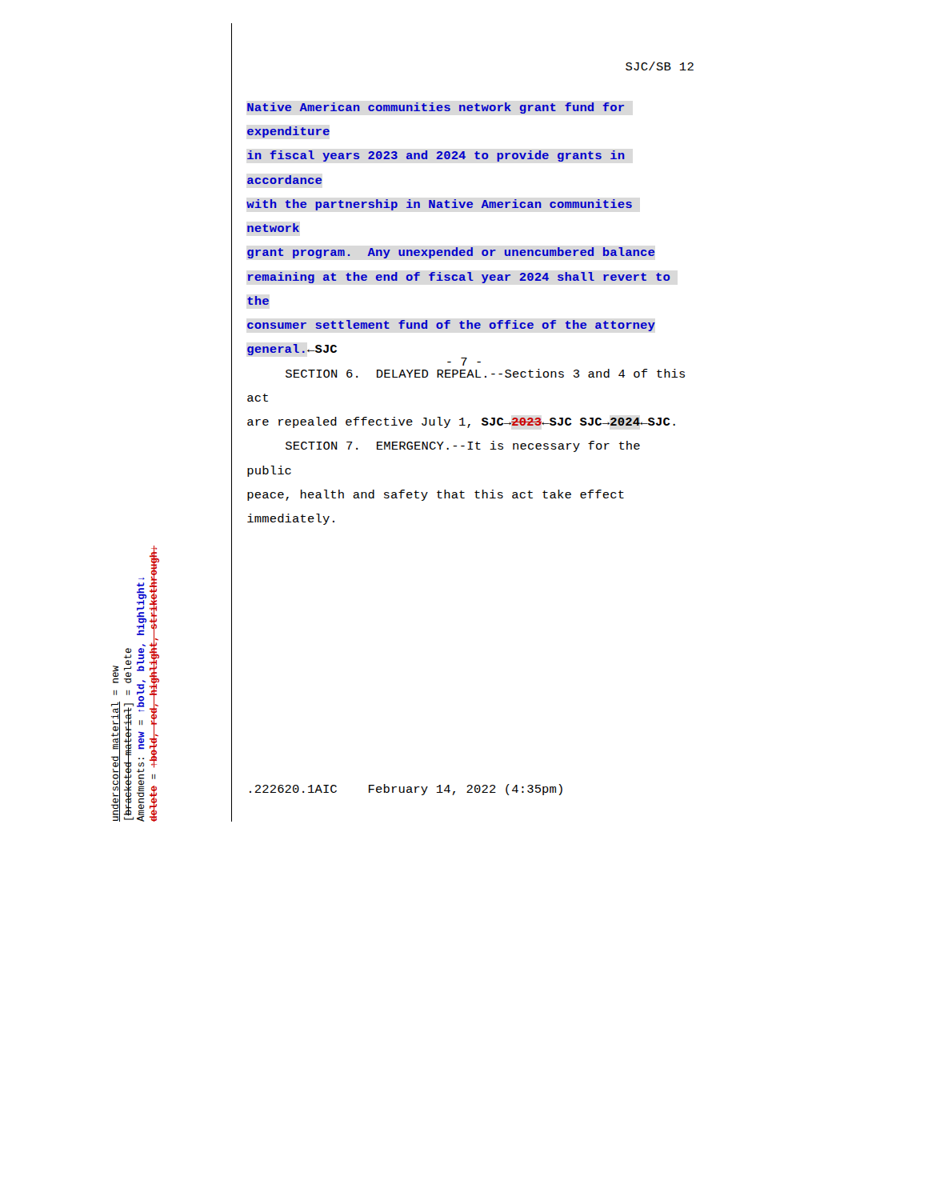SJC/SB 12
Native American communities network grant fund for expenditure
in fiscal years 2023 and 2024 to provide grants in accordance
with the partnership in Native American communities network
grant program. Any unexpended or unencumbered balance
remaining at the end of fiscal year 2024 shall revert to the
consumer settlement fund of the office of the attorney
general.←SJC
SECTION 6. DELAYED REPEAL.--Sections 3 and 4 of this act
are repealed effective July 1, SJC→2023←SJC SJC→2024←SJC.
SECTION 7. EMERGENCY.--It is necessary for the public
peace, health and safety that this act take effect immediately.
- 7 -
underscored material = new [bracketed material] = delete Amendments: new = ↑bold, blue, highlight↓ delete = ↑bold, red, highlight, strikethrough↓
.222620.1AIC February 14, 2022 (4:35pm)